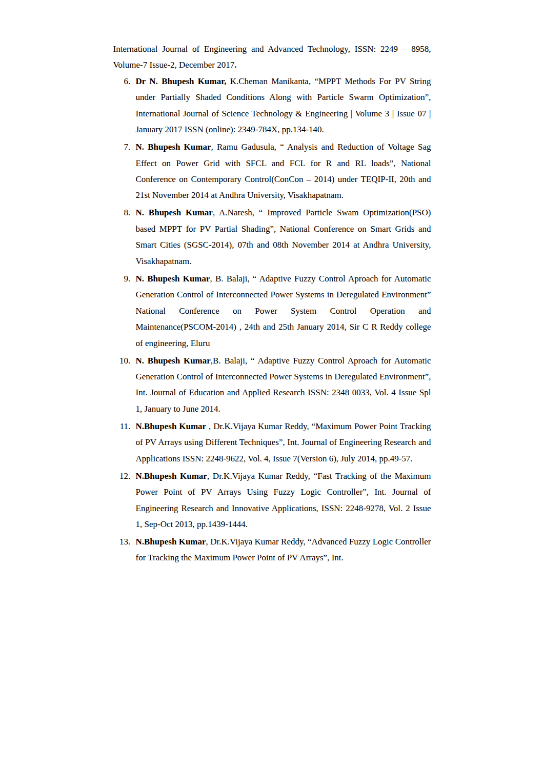International Journal of Engineering and Advanced Technology, ISSN: 2249 – 8958, Volume-7 Issue-2, December 2017.
Dr N. Bhupesh Kumar, K.Cheman Manikanta, “MPPT Methods For PV String under Partially Shaded Conditions Along with Particle Swarm Optimization”, International Journal of Science Technology & Engineering | Volume 3 | Issue 07 | January 2017 ISSN (online): 2349-784X, pp.134-140.
N. Bhupesh Kumar, Ramu Gadusula, “ Analysis and Reduction of Voltage Sag Effect on Power Grid with SFCL and FCL for R and RL loads”, National Conference on Contemporary Control(ConCon – 2014) under TEQIP-II, 20th and 21st November 2014 at Andhra University, Visakhapatnam.
N. Bhupesh Kumar, A.Naresh, “ Improved Particle Swam Optimization(PSO) based MPPT for PV Partial Shading”, National Conference on Smart Grids and Smart Cities (SGSC-2014), 07th and 08th November 2014 at Andhra University, Visakhapatnam.
N. Bhupesh Kumar, B. Balaji, “ Adaptive Fuzzy Control Aproach for Automatic Generation Control of Interconnected Power Systems in Deregulated Environment” National Conference on Power System Control Operation and Maintenance(PSCOM-2014) , 24th and 25th January 2014, Sir C R Reddy college of engineering, Eluru
N. Bhupesh Kumar,B. Balaji, “ Adaptive Fuzzy Control Aproach for Automatic Generation Control of Interconnected Power Systems in Deregulated Environment”, Int. Journal of Education and Applied Research ISSN: 2348 0033, Vol. 4 Issue Spl 1, January to June 2014.
N.Bhupesh Kumar , Dr.K.Vijaya Kumar Reddy, “Maximum Power Point Tracking of PV Arrays using Different Techniques”, Int. Journal of Engineering Research and Applications ISSN: 2248-9622, Vol. 4, Issue 7(Version 6), July 2014, pp.49-57.
N.Bhupesh Kumar, Dr.K.Vijaya Kumar Reddy, “Fast Tracking of the Maximum Power Point of PV Arrays Using Fuzzy Logic Controller”, Int. Journal of Engineering Research and Innovative Applications, ISSN: 2248-9278, Vol. 2 Issue 1, Sep-Oct 2013, pp.1439-1444.
N.Bhupesh Kumar, Dr.K.Vijaya Kumar Reddy, “Advanced Fuzzy Logic Controller for Tracking the Maximum Power Point of PV Arrays”, Int.